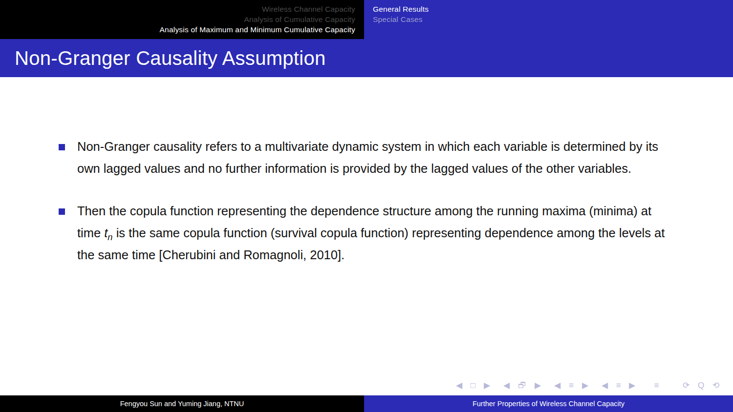Wireless Channel Capacity
Analysis of Cumulative Capacity
Analysis of Maximum and Minimum Cumulative Capacity
General Results
Special Cases
Non-Granger Causality Assumption
Non-Granger causality refers to a multivariate dynamic system in which each variable is determined by its own lagged values and no further information is provided by the lagged values of the other variables.
Then the copula function representing the dependence structure among the running maxima (minima) at time tn is the same copula function (survival copula function) representing dependence among the levels at the same time [Cherubini and Romagnoli, 2010].
◀ □ ▶ ◀ 🗗 ▶ ◀ ≡ ▶ ◀ ≡ ▶ ≡ ⟳ Q ⟲
Fengyou Sun and Yuming Jiang, NTNU
Further Properties of Wireless Channel Capacity